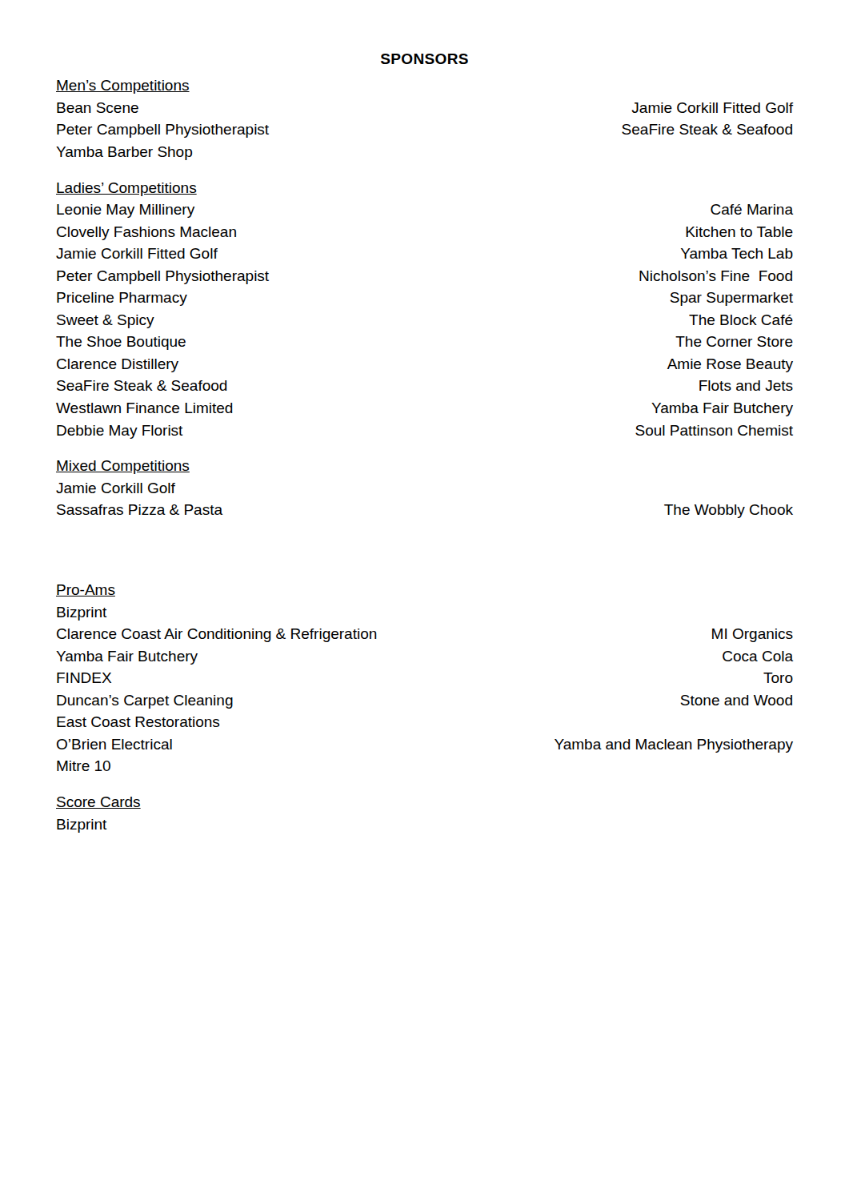SPONSORS
Men’s Competitions
| Bean Scene | Jamie Corkill Fitted Golf |
| Peter Campbell Physiotherapist | SeaFire Steak & Seafood |
| Yamba Barber Shop | |
Ladies’ Competitions
| Leonie May Millinery | Café Marina |
| Clovelly Fashions Maclean | Kitchen to Table |
| Jamie Corkill Fitted Golf | Yamba Tech Lab |
| Peter Campbell Physiotherapist | Nicholson’s Fine Food |
| Priceline Pharmacy | Spar Supermarket |
| Sweet & Spicy | The Block Café |
| The Shoe Boutique | The Corner Store |
| Clarence Distillery | Amie Rose Beauty |
| SeaFire Steak & Seafood | Flots and Jets |
| Westlawn Finance Limited | Yamba Fair Butchery |
| Debbie May Florist | Soul Pattinson Chemist |
Mixed Competitions
| Jamie Corkill Golf | |
| Sassafras Pizza & Pasta | The Wobbly Chook |
Pro-Ams
| Bizprint | |
| Clarence Coast Air Conditioning & Refrigeration | MI Organics |
| Yamba Fair Butchery | Coca Cola |
| FINDEX | Toro |
| Duncan’s Carpet Cleaning | Stone and Wood |
| East Coast Restorations | |
| O’Brien Electrical | Yamba and Maclean Physiotherapy |
| Mitre 10 | |
Score Cards
Bizprint